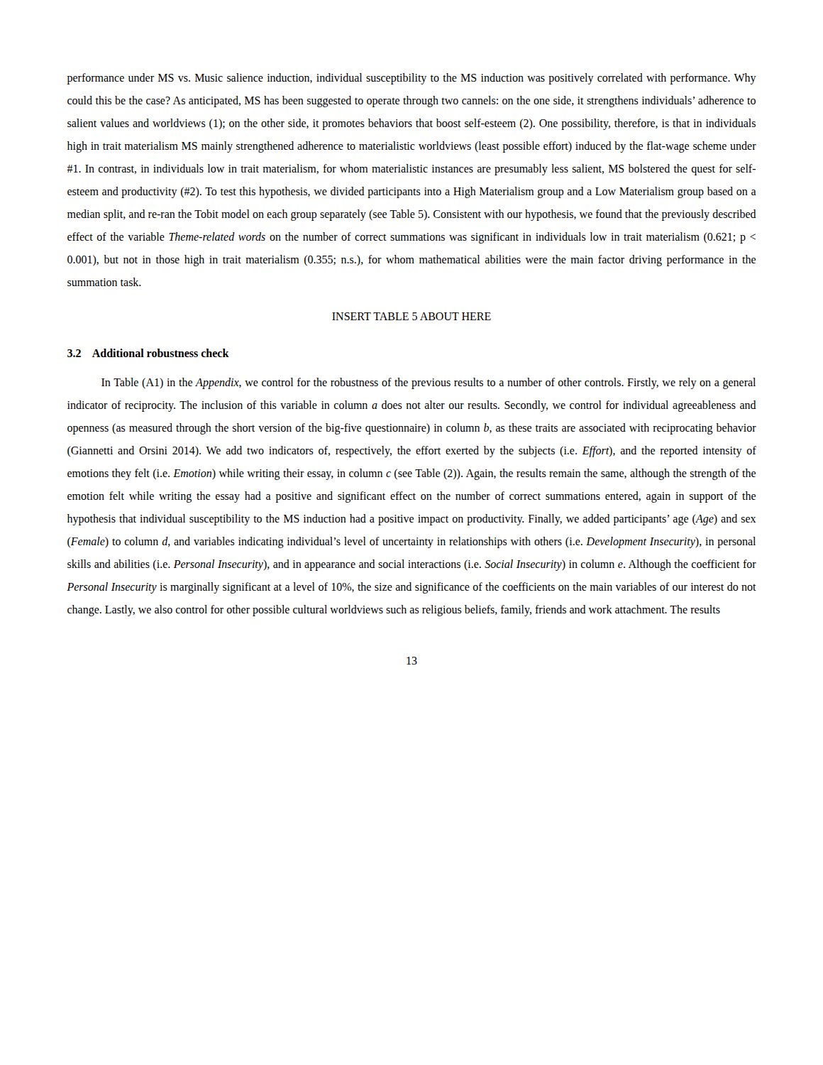performance under MS vs. Music salience induction, individual susceptibility to the MS induction was positively correlated with performance. Why could this be the case? As anticipated, MS has been suggested to operate through two cannels: on the one side, it strengthens individuals’ adherence to salient values and worldviews (1); on the other side, it promotes behaviors that boost self-esteem (2). One possibility, therefore, is that in individuals high in trait materialism MS mainly strengthened adherence to materialistic worldviews (least possible effort) induced by the flat-wage scheme under #1. In contrast, in individuals low in trait materialism, for whom materialistic instances are presumably less salient, MS bolstered the quest for self-esteem and productivity (#2). To test this hypothesis, we divided participants into a High Materialism group and a Low Materialism group based on a median split, and re-ran the Tobit model on each group separately (see Table 5). Consistent with our hypothesis, we found that the previously described effect of the variable Theme-related words on the number of correct summations was significant in individuals low in trait materialism (0.621; p < 0.001), but not in those high in trait materialism (0.355; n.s.), for whom mathematical abilities were the main factor driving performance in the summation task.
INSERT TABLE 5 ABOUT HERE
3.2 Additional robustness check
In Table (A1) in the Appendix, we control for the robustness of the previous results to a number of other controls. Firstly, we rely on a general indicator of reciprocity. The inclusion of this variable in column a does not alter our results. Secondly, we control for individual agreeableness and openness (as measured through the short version of the big-five questionnaire) in column b, as these traits are associated with reciprocating behavior (Giannetti and Orsini 2014). We add two indicators of, respectively, the effort exerted by the subjects (i.e. Effort), and the reported intensity of emotions they felt (i.e. Emotion) while writing their essay, in column c (see Table (2)). Again, the results remain the same, although the strength of the emotion felt while writing the essay had a positive and significant effect on the number of correct summations entered, again in support of the hypothesis that individual susceptibility to the MS induction had a positive impact on productivity. Finally, we added participants’ age (Age) and sex (Female) to column d, and variables indicating individual’s level of uncertainty in relationships with others (i.e. Development Insecurity), in personal skills and abilities (i.e. Personal Insecurity), and in appearance and social interactions (i.e. Social Insecurity) in column e. Although the coefficient for Personal Insecurity is marginally significant at a level of 10%, the size and significance of the coefficients on the main variables of our interest do not change. Lastly, we also control for other possible cultural worldviews such as religious beliefs, family, friends and work attachment. The results
13